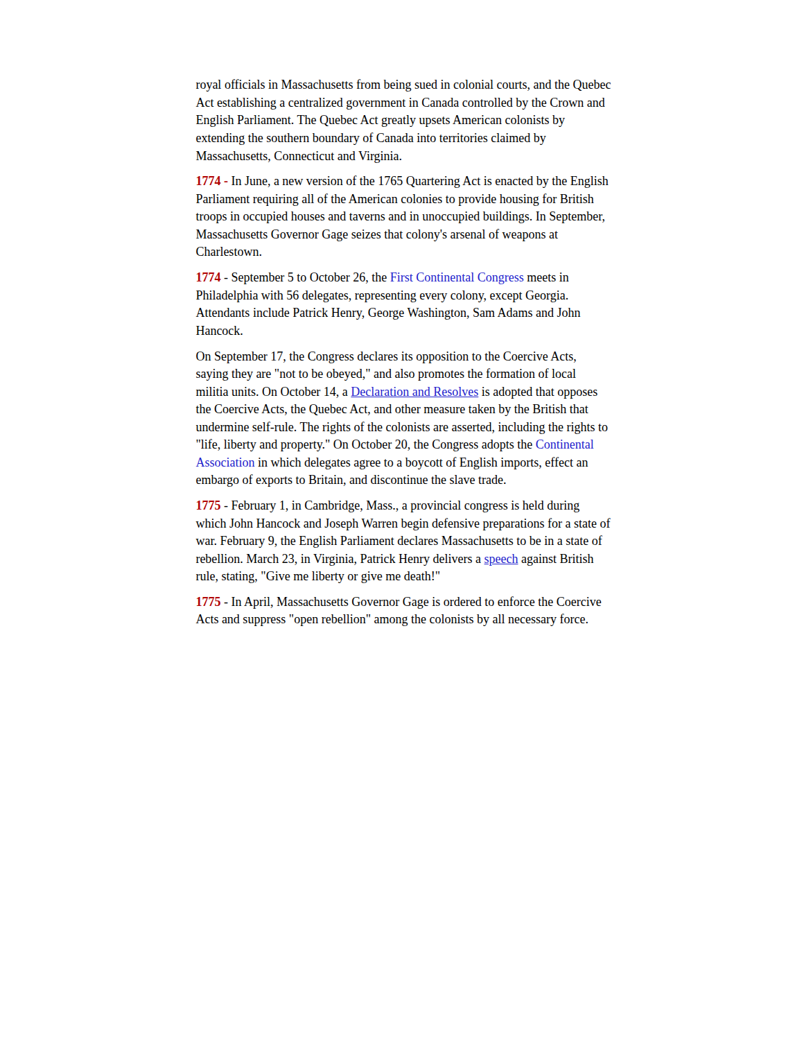royal officials in Massachusetts from being sued in colonial courts, and the Quebec Act establishing a centralized government in Canada controlled by the Crown and English Parliament. The Quebec Act greatly upsets American colonists by extending the southern boundary of Canada into territories claimed by Massachusetts, Connecticut and Virginia.
1774 - In June, a new version of the 1765 Quartering Act is enacted by the English Parliament requiring all of the American colonies to provide housing for British troops in occupied houses and taverns and in unoccupied buildings. In September, Massachusetts Governor Gage seizes that colony's arsenal of weapons at Charlestown.
1774 - September 5 to October 26, the First Continental Congress meets in Philadelphia with 56 delegates, representing every colony, except Georgia. Attendants include Patrick Henry, George Washington, Sam Adams and John Hancock.
On September 17, the Congress declares its opposition to the Coercive Acts, saying they are "not to be obeyed," and also promotes the formation of local militia units. On October 14, a Declaration and Resolves is adopted that opposes the Coercive Acts, the Quebec Act, and other measure taken by the British that undermine self-rule. The rights of the colonists are asserted, including the rights to "life, liberty and property." On October 20, the Congress adopts the Continental Association in which delegates agree to a boycott of English imports, effect an embargo of exports to Britain, and discontinue the slave trade.
1775 - February 1, in Cambridge, Mass., a provincial congress is held during which John Hancock and Joseph Warren begin defensive preparations for a state of war. February 9, the English Parliament declares Massachusetts to be in a state of rebellion. March 23, in Virginia, Patrick Henry delivers a speech against British rule, stating, "Give me liberty or give me death!"
1775 - In April, Massachusetts Governor Gage is ordered to enforce the Coercive Acts and suppress "open rebellion" among the colonists by all necessary force.